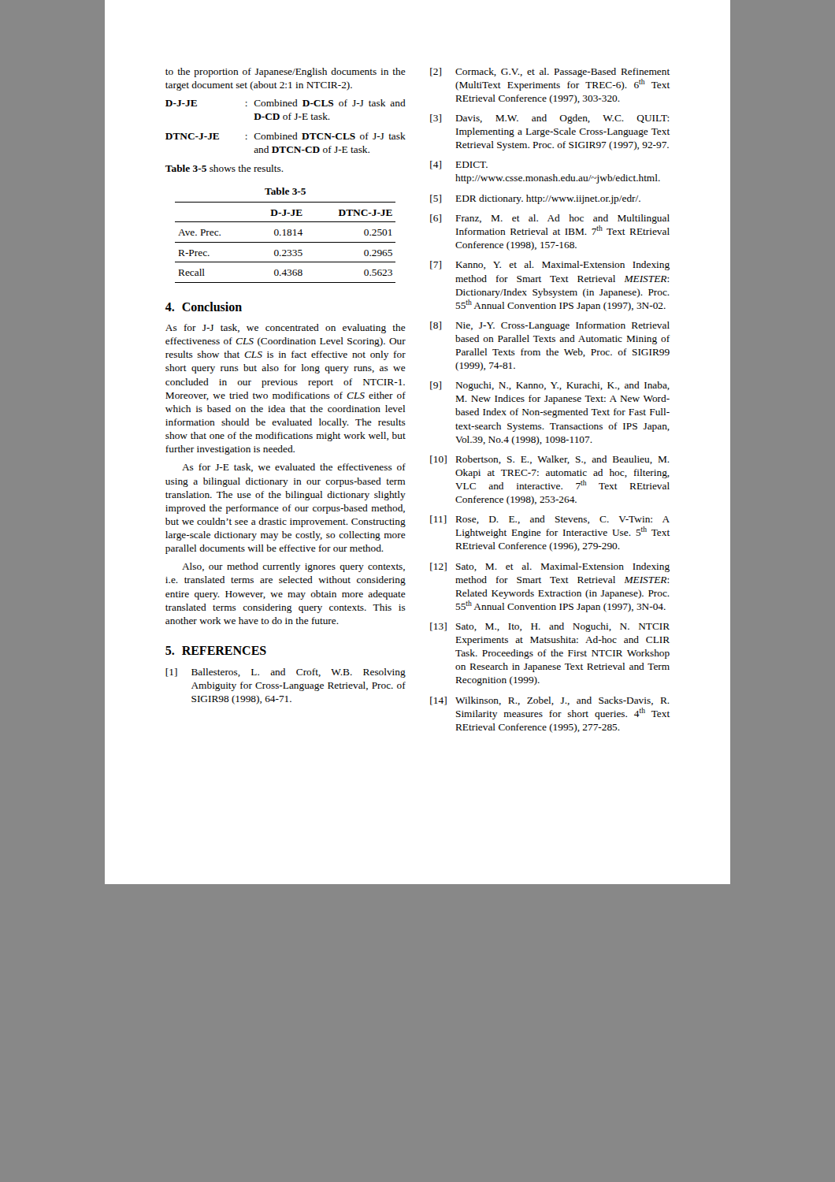to the proportion of Japanese/English documents in the target document set (about 2:1 in NTCIR-2).
D-J-JE
:
Combined D-CLS of J-J task and D-CD of J-E task.
DTNC-J-JE
:
Combined DTCN-CLS of J-J task and DTCN-CD of J-E task.
Table 3-5 shows the results.
Table 3-5
| | D-J-JE | DTNC-J-JE |
| --- | --- | --- |
| Ave. Prec. | 0.1814 | 0.2501 |
| R-Prec. | 0.2335 | 0.2965 |
| Recall | 0.4368 | 0.5623 |
4. Conclusion
As for J-J task, we concentrated on evaluating the effectiveness of CLS (Coordination Level Scoring). Our results show that CLS is in fact effective not only for short query runs but also for long query runs, as we concluded in our previous report of NTCIR-1. Moreover, we tried two modifications of CLS either of which is based on the idea that the coordination level information should be evaluated locally. The results show that one of the modifications might work well, but further investigation is needed.
As for J-E task, we evaluated the effectiveness of using a bilingual dictionary in our corpus-based term translation. The use of the bilingual dictionary slightly improved the performance of our corpus-based method, but we couldn’t see a drastic improvement. Constructing large-scale dictionary may be costly, so collecting more parallel documents will be effective for our method.
Also, our method currently ignores query contexts, i.e. translated terms are selected without considering entire query. However, we may obtain more adequate translated terms considering query contexts. This is another work we have to do in the future.
5. REFERENCES
[1] Ballesteros, L. and Croft, W.B. Resolving Ambiguity for Cross-Language Retrieval, Proc. of SIGIR98 (1998), 64-71.
[2] Cormack, G.V., et al. Passage-Based Refinement (MultiText Experiments for TREC-6). 6th Text REtrieval Conference (1997), 303-320.
[3] Davis, M.W. and Ogden, W.C. QUILT: Implementing a Large-Scale Cross-Language Text Retrieval System. Proc. of SIGIR97 (1997), 92-97.
[4] EDICT. http://www.csse.monash.edu.au/~jwb/edict.html.
[5] EDR dictionary. http://www.iijnet.or.jp/edr/.
[6] Franz, M. et al. Ad hoc and Multilingual Information Retrieval at IBM. 7th Text REtrieval Conference (1998), 157-168.
[7] Kanno, Y. et al. Maximal-Extension Indexing method for Smart Text Retrieval MEISTER: Dictionary/Index Sybsystem (in Japanese). Proc. 55th Annual Convention IPS Japan (1997), 3N-02.
[8] Nie, J-Y. Cross-Language Information Retrieval based on Parallel Texts and Automatic Mining of Parallel Texts from the Web, Proc. of SIGIR99 (1999), 74-81.
[9] Noguchi, N., Kanno, Y., Kurachi, K., and Inaba, M. New Indices for Japanese Text: A New Word-based Index of Non-segmented Text for Fast Full-text-search Systems. Transactions of IPS Japan, Vol.39, No.4 (1998), 1098-1107.
[10] Robertson, S. E., Walker, S., and Beaulieu, M. Okapi at TREC-7: automatic ad hoc, filtering, VLC and interactive. 7th Text REtrieval Conference (1998), 253-264.
[11] Rose, D. E., and Stevens, C. V-Twin: A Lightweight Engine for Interactive Use. 5th Text REtrieval Conference (1996), 279-290.
[12] Sato, M. et al. Maximal-Extension Indexing method for Smart Text Retrieval MEISTER: Related Keywords Extraction (in Japanese). Proc. 55th Annual Convention IPS Japan (1997), 3N-04.
[13] Sato, M., Ito, H. and Noguchi, N. NTCIR Experiments at Matsushita: Ad-hoc and CLIR Task. Proceedings of the First NTCIR Workshop on Research in Japanese Text Retrieval and Term Recognition (1999).
[14] Wilkinson, R., Zobel, J., and Sacks-Davis, R. Similarity measures for short queries. 4th Text REtrieval Conference (1995), 277-285.